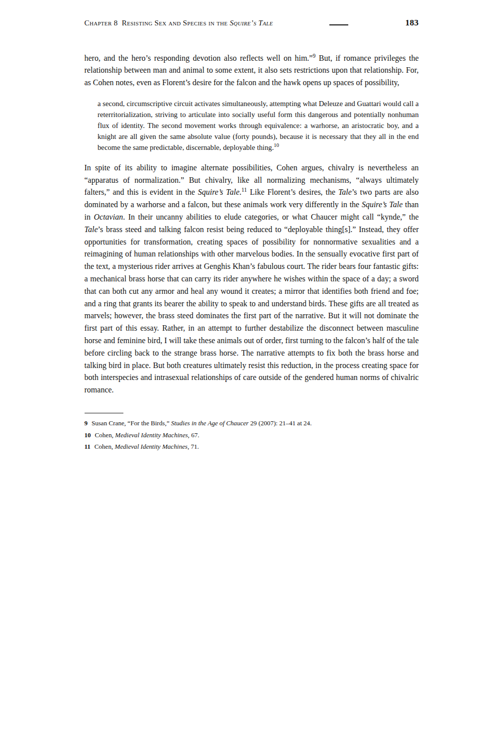Chapter 8 Resisting Sex and Species in the Squire’s Tale 183
hero, and the hero’s responding devotion also reflects well on him.”9 But, if romance privileges the relationship between man and animal to some extent, it also sets restrictions upon that relationship. For, as Cohen notes, even as Florent’s desire for the falcon and the hawk opens up spaces of possibility,
a second, circumscriptive circuit activates simultaneously, attempting what Deleuze and Guattari would call a reterritorialization, striving to articulate into socially useful form this dangerous and potentially nonhuman flux of identity. The second movement works through equivalence: a warhorse, an aristocratic boy, and a knight are all given the same absolute value (forty pounds), because it is necessary that they all in the end become the same predictable, discernable, deployable thing.10
In spite of its ability to imagine alternate possibilities, Cohen argues, chivalry is nevertheless an “apparatus of normalization.” But chivalry, like all normalizing mechanisms, “always ultimately falters,” and this is evident in the Squire’s Tale.11 Like Florent’s desires, the Tale’s two parts are also dominated by a warhorse and a falcon, but these animals work very differently in the Squire’s Tale than in Octavian. In their uncanny abilities to elude categories, or what Chaucer might call “kynde,” the Tale’s brass steed and talking falcon resist being reduced to “deployable thing[s].” Instead, they offer opportunities for transformation, creating spaces of possibility for nonnormative sexualities and a reimagining of human relationships with other marvelous bodies. In the sensually evocative first part of the text, a mysterious rider arrives at Genghis Khan’s fabulous court. The rider bears four fantastic gifts: a mechanical brass horse that can carry its rider anywhere he wishes within the space of a day; a sword that can both cut any armor and heal any wound it creates; a mirror that identifies both friend and foe; and a ring that grants its bearer the ability to speak to and understand birds. These gifts are all treated as marvels; however, the brass steed dominates the first part of the narrative. But it will not dominate the first part of this essay. Rather, in an attempt to further destabilize the disconnect between masculine horse and feminine bird, I will take these animals out of order, first turning to the falcon’s half of the tale before circling back to the strange brass horse. The narrative attempts to fix both the brass horse and talking bird in place. But both creatures ultimately resist this reduction, in the process creating space for both interspecies and intrasexual relationships of care outside of the gendered human norms of chivalric romance.
9 Susan Crane, “For the Birds,” Studies in the Age of Chaucer 29 (2007): 21–41 at 24.
10 Cohen, Medieval Identity Machines, 67.
11 Cohen, Medieval Identity Machines, 71.